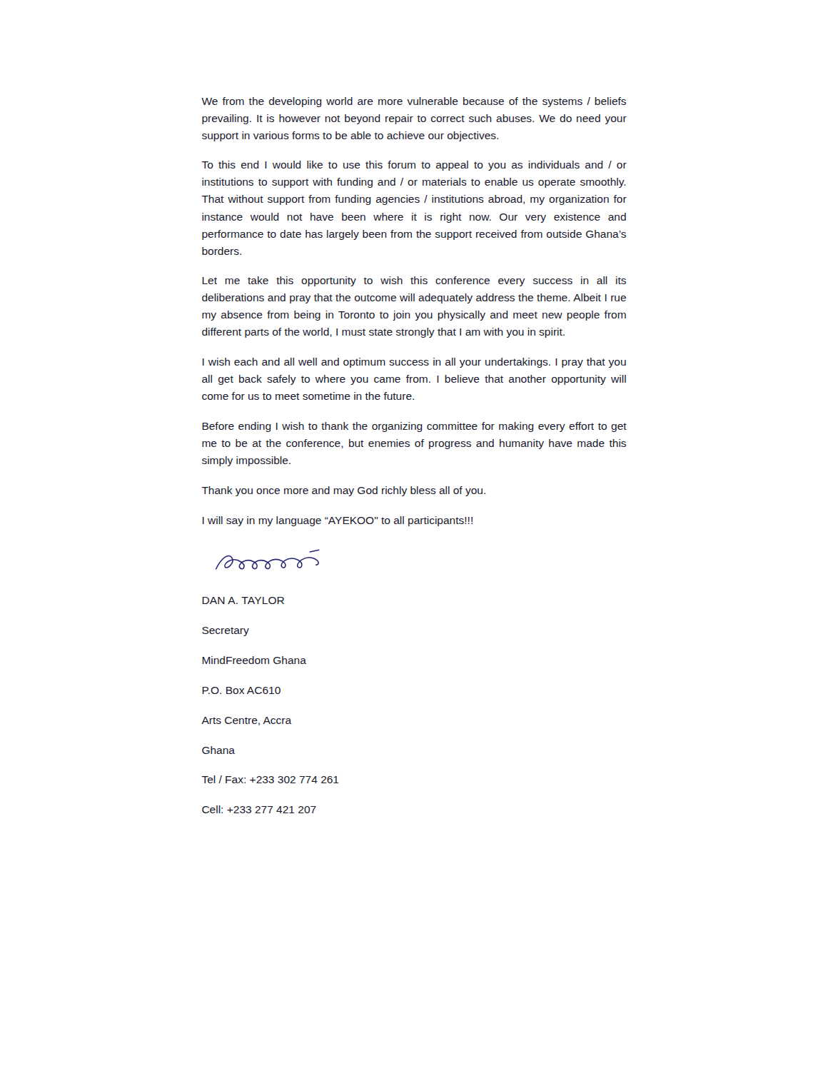We from the developing world are more vulnerable because of the systems / beliefs prevailing. It is however not beyond repair to correct such abuses. We do need your support in various forms to be able to achieve our objectives.
To this end I would like to use this forum to appeal to you as individuals and / or institutions to support with funding and / or materials to enable us operate smoothly. That without support from funding agencies / institutions abroad, my organization for instance would not have been where it is right now. Our very existence and performance to date has largely been from the support received from outside Ghana’s borders.
Let me take this opportunity to wish this conference every success in all its deliberations and pray that the outcome will adequately address the theme. Albeit I rue my absence from being in Toronto to join you physically and meet new people from different parts of the world, I must state strongly that I am with you in spirit.
I wish each and all well and optimum success in all your undertakings. I pray that you all get back safely to where you came from. I believe that another opportunity will come for us to meet sometime in the future.
Before ending I wish to thank the organizing committee for making every effort to get me to be at the conference, but enemies of progress and humanity have made this simply impossible.
Thank you once more and may God richly bless all of you.
I will say in my language “AYEKOO" to all participants!!!
DAN A. TAYLOR
Secretary
MindFreedom Ghana
P.O. Box AC610
Arts Centre, Accra
Ghana
Tel / Fax: +233 302 774 261
Cell: +233 277 421 207